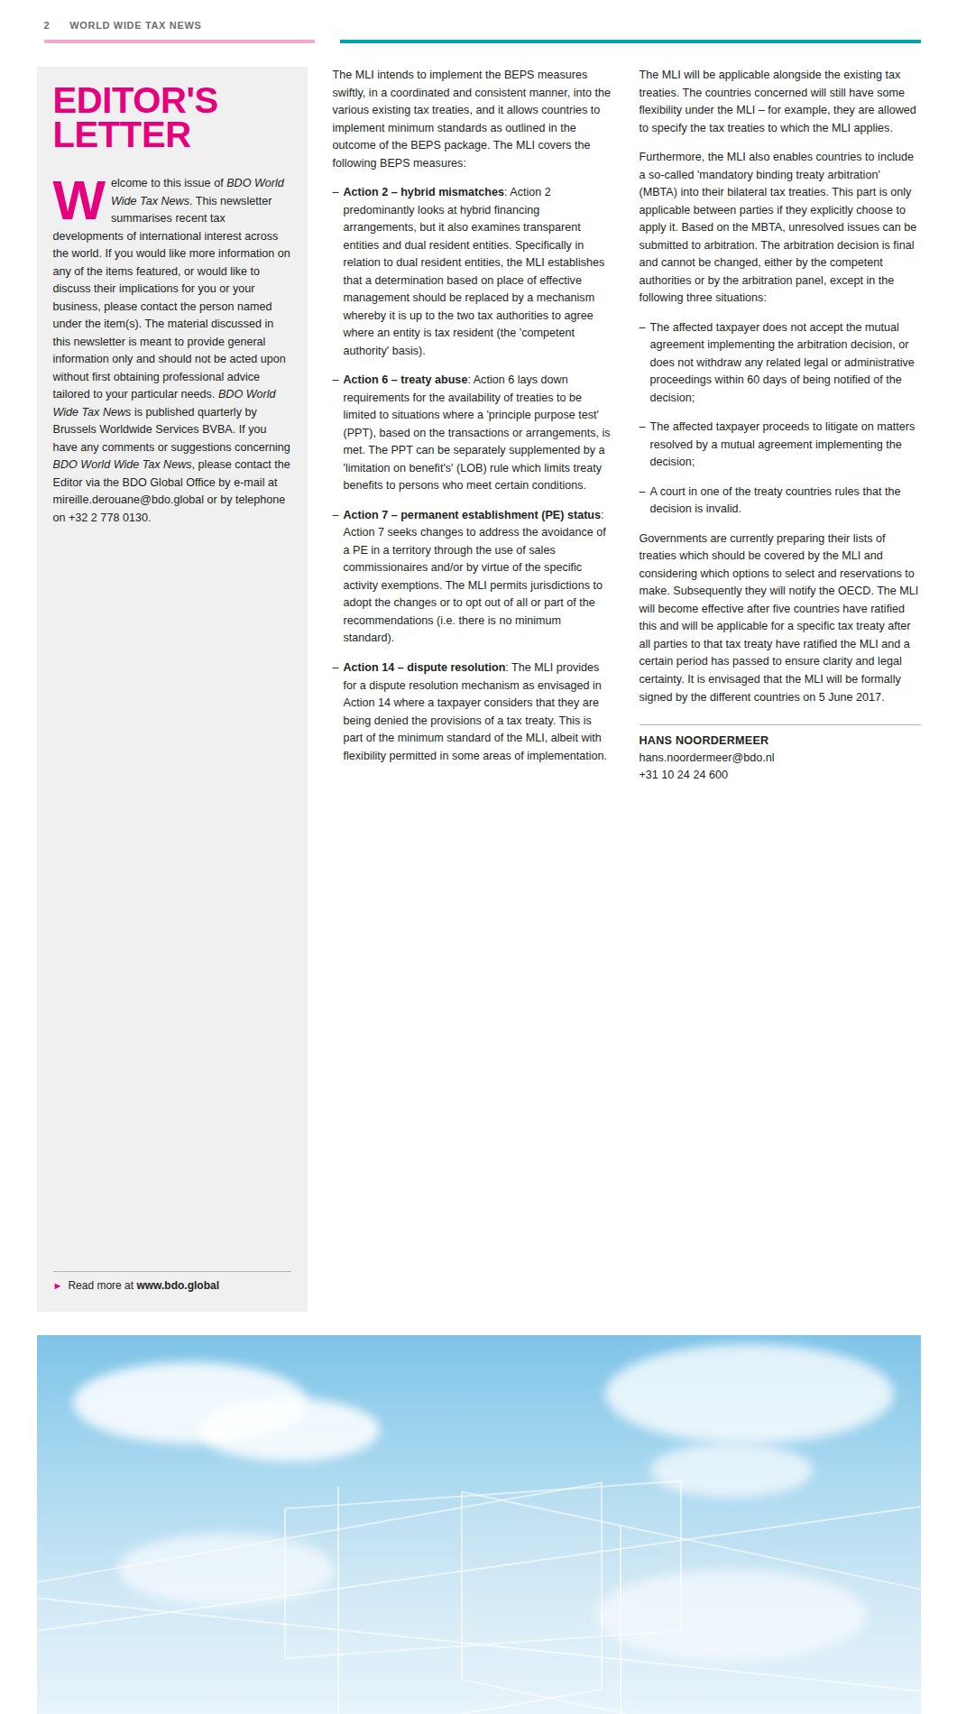2 WORLD WIDE TAX NEWS
Editor's
Letter
Welcome to this issue of BDO World Wide Tax News. This newsletter summarises recent tax developments of international interest across the world. If you would like more information on any of the items featured, or would like to discuss their implications for you or your business, please contact the person named under the item(s). The material discussed in this newsletter is meant to provide general information only and should not be acted upon without first obtaining professional advice tailored to your particular needs. BDO World Wide Tax News is published quarterly by Brussels Worldwide Services BVBA. If you have any comments or suggestions concerning BDO World Wide Tax News, please contact the Editor via the BDO Global Office by e-mail at mireille.derouane@bdo.global or by telephone on +32 2 778 0130.
►Read more at www.bdo.global
The MLI intends to implement the BEPS measures swiftly, in a coordinated and consistent manner, into the various existing tax treaties, and it allows countries to implement minimum standards as outlined in the outcome of the BEPS package. The MLI covers the following BEPS measures:
Action 2 – hybrid mismatches: Action 2 predominantly looks at hybrid financing arrangements, but it also examines transparent entities and dual resident entities. Specifically in relation to dual resident entities, the MLI establishes that a determination based on place of effective management should be replaced by a mechanism whereby it is up to the two tax authorities to agree where an entity is tax resident (the 'competent authority' basis).
Action 6 – treaty abuse: Action 6 lays down requirements for the availability of treaties to be limited to situations where a 'principle purpose test' (PPT), based on the transactions or arrangements, is met. The PPT can be separately supplemented by a 'limitation on benefit's' (LOB) rule which limits treaty benefits to persons who meet certain conditions.
Action 7 – permanent establishment (PE) status: Action 7 seeks changes to address the avoidance of a PE in a territory through the use of sales commissionaires and/or by virtue of the specific activity exemptions. The MLI permits jurisdictions to adopt the changes or to opt out of all or part of the recommendations (i.e. there is no minimum standard).
Action 14 – dispute resolution: The MLI provides for a dispute resolution mechanism as envisaged in Action 14 where a taxpayer considers that they are being denied the provisions of a tax treaty. This is part of the minimum standard of the MLI, albeit with flexibility permitted in some areas of implementation.
The MLI will be applicable alongside the existing tax treaties. The countries concerned will still have some flexibility under the MLI – for example, they are allowed to specify the tax treaties to which the MLI applies.
Furthermore, the MLI also enables countries to include a so-called 'mandatory binding treaty arbitration' (MBTA) into their bilateral tax treaties. This part is only applicable between parties if they explicitly choose to apply it. Based on the MBTA, unresolved issues can be submitted to arbitration. The arbitration decision is final and cannot be changed, either by the competent authorities or by the arbitration panel, except in the following three situations:
The affected taxpayer does not accept the mutual agreement implementing the arbitration decision, or does not withdraw any related legal or administrative proceedings within 60 days of being notified of the decision;
The affected taxpayer proceeds to litigate on matters resolved by a mutual agreement implementing the decision;
A court in one of the treaty countries rules that the decision is invalid.
Governments are currently preparing their lists of treaties which should be covered by the MLI and considering which options to select and reservations to make. Subsequently they will notify the OECD. The MLI will become effective after five countries have ratified this and will be applicable for a specific tax treaty after all parties to that tax treaty have ratified the MLI and a certain period has passed to ensure clarity and legal certainty. It is envisaged that the MLI will be formally signed by the different countries on 5 June 2017.
HANS NOORDERMEER hans.noordermeer@bdo.nl +31 10 24 24 600